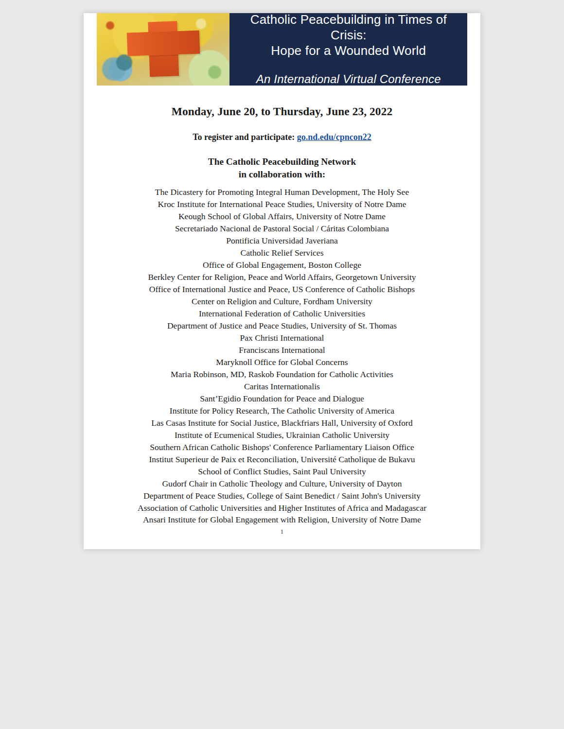Catholic Peacebuilding in Times of Crisis:
Hope for a Wounded World
An International Virtual Conference
Monday, June 20, to Thursday, June 23, 2022
To register and participate: go.nd.edu/cpncon22
The Catholic Peacebuilding Network
in collaboration with:
The Dicastery for Promoting Integral Human Development, The Holy See
Kroc Institute for International Peace Studies, University of Notre Dame
Keough School of Global Affairs, University of Notre Dame
Secretariado Nacional de Pastoral Social / Cáritas Colombiana
Pontificia Universidad Javeriana
Catholic Relief Services
Office of Global Engagement, Boston College
Berkley Center for Religion, Peace and World Affairs, Georgetown University
Office of International Justice and Peace, US Conference of Catholic Bishops
Center on Religion and Culture, Fordham University
International Federation of Catholic Universities
Department of Justice and Peace Studies, University of St. Thomas
Pax Christi International
Franciscans International
Maryknoll Office for Global Concerns
Maria Robinson, MD, Raskob Foundation for Catholic Activities
Caritas Internationalis
Sant’Egidio Foundation for Peace and Dialogue
Institute for Policy Research, The Catholic University of America
Las Casas Institute for Social Justice, Blackfriars Hall, University of Oxford
Institute of Ecumenical Studies, Ukrainian Catholic University
Southern African Catholic Bishops' Conference Parliamentary Liaison Office
Institut Superieur de Paix et Reconciliation, Université Catholique de Bukavu
School of Conflict Studies, Saint Paul University
Gudorf Chair in Catholic Theology and Culture, University of Dayton
Department of Peace Studies, College of Saint Benedict / Saint John's University
Association of Catholic Universities and Higher Institutes of Africa and Madagascar
Ansari Institute for Global Engagement with Religion, University of Notre Dame
1